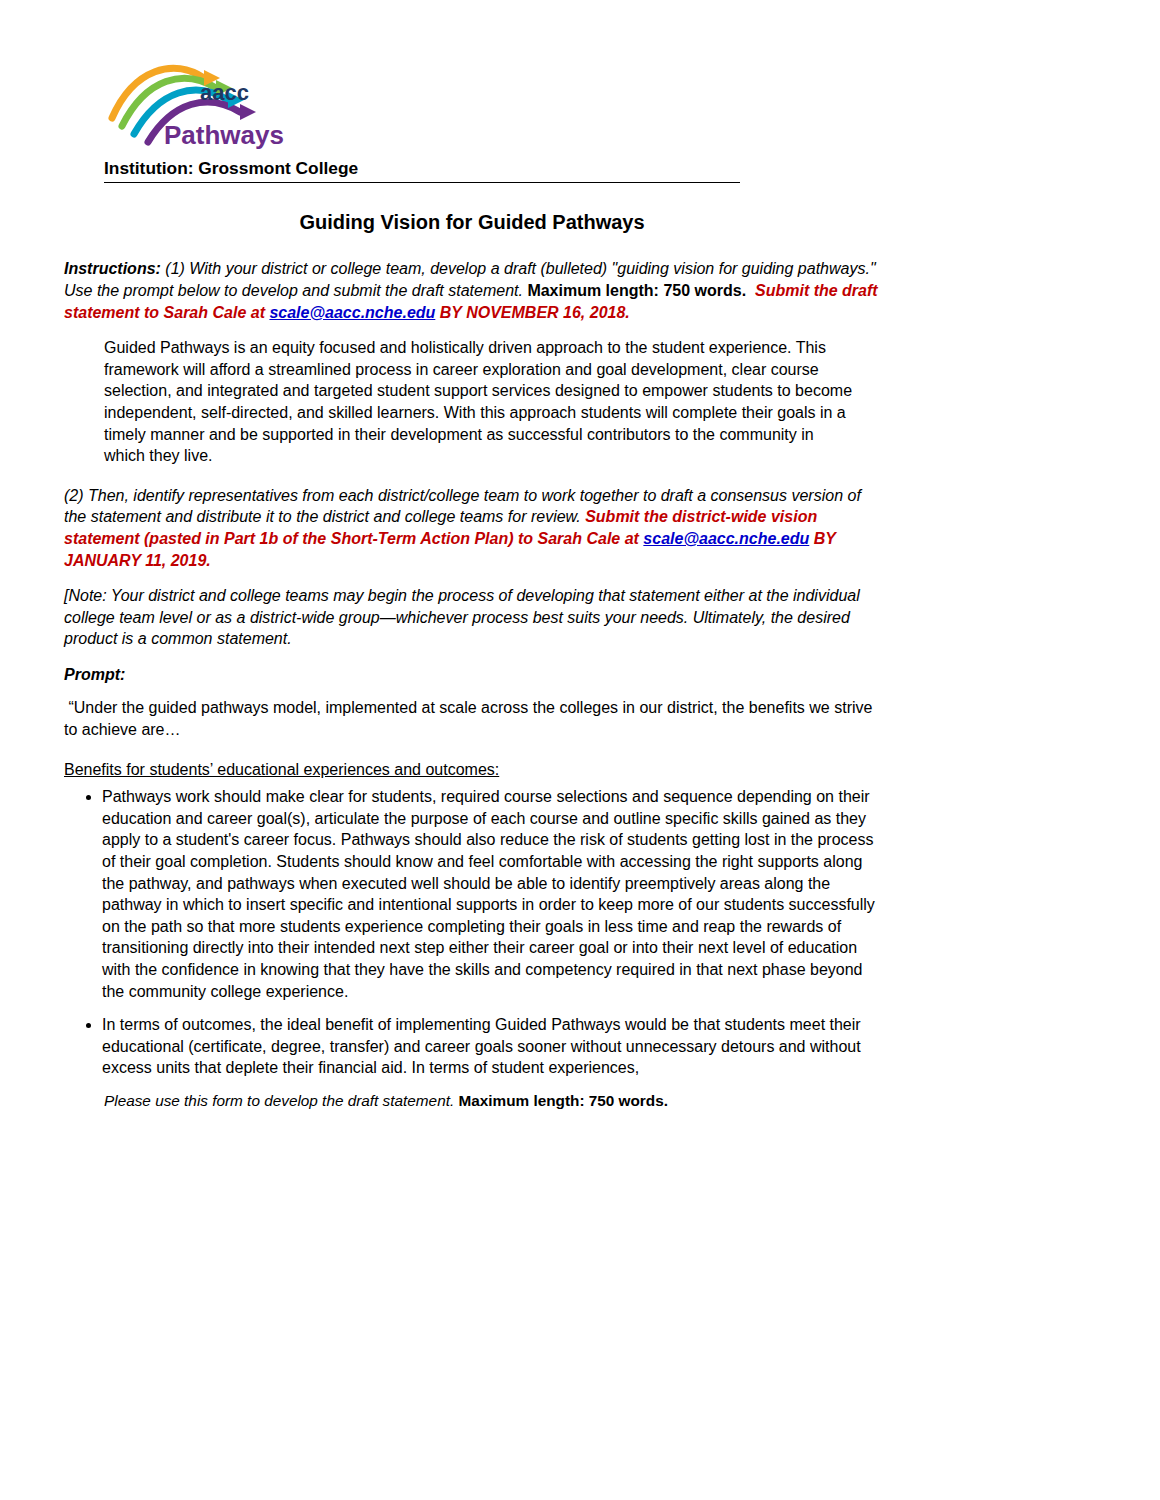aacc Pathways
Institution: Grossmont College
Guiding Vision for Guided Pathways
Instructions: (1) With your district or college team, develop a draft (bulleted) "guiding vision for guiding pathways." Use the prompt below to develop and submit the draft statement. Maximum length: 750 words. Submit the draft statement to Sarah Cale at scale@aacc.nche.edu BY NOVEMBER 16, 2018.
Guided Pathways is an equity focused and holistically driven approach to the student experience. This framework will afford a streamlined process in career exploration and goal development, clear course selection, and integrated and targeted student support services designed to empower students to become independent, self-directed, and skilled learners. With this approach students will complete their goals in a timely manner and be supported in their development as successful contributors to the community in which they live.
(2) Then, identify representatives from each district/college team to work together to draft a consensus version of the statement and distribute it to the district and college teams for review. Submit the district-wide vision statement (pasted in Part 1b of the Short-Term Action Plan) to Sarah Cale at scale@aacc.nche.edu BY JANUARY 11, 2019.
[Note: Your district and college teams may begin the process of developing that statement either at the individual college team level or as a district-wide group—whichever process best suits your needs. Ultimately, the desired product is a common statement.
Prompt:
“Under the guided pathways model, implemented at scale across the colleges in our district, the benefits we strive to achieve are…
Benefits for students’ educational experiences and outcomes:
Pathways work should make clear for students, required course selections and sequence depending on their education and career goal(s), articulate the purpose of each course and outline specific skills gained as they apply to a student's career focus. Pathways should also reduce the risk of students getting lost in the process of their goal completion. Students should know and feel comfortable with accessing the right supports along the pathway, and pathways when executed well should be able to identify preemptively areas along the pathway in which to insert specific and intentional supports in order to keep more of our students successfully on the path so that more students experience completing their goals in less time and reap the rewards of transitioning directly into their intended next step either their career goal or into their next level of education with the confidence in knowing that they have the skills and competency required in that next phase beyond the community college experience.
In terms of outcomes, the ideal benefit of implementing Guided Pathways would be that students meet their educational (certificate, degree, transfer) and career goals sooner without unnecessary detours and without excess units that deplete their financial aid. In terms of student experiences,
Please use this form to develop the draft statement. Maximum length: 750 words.